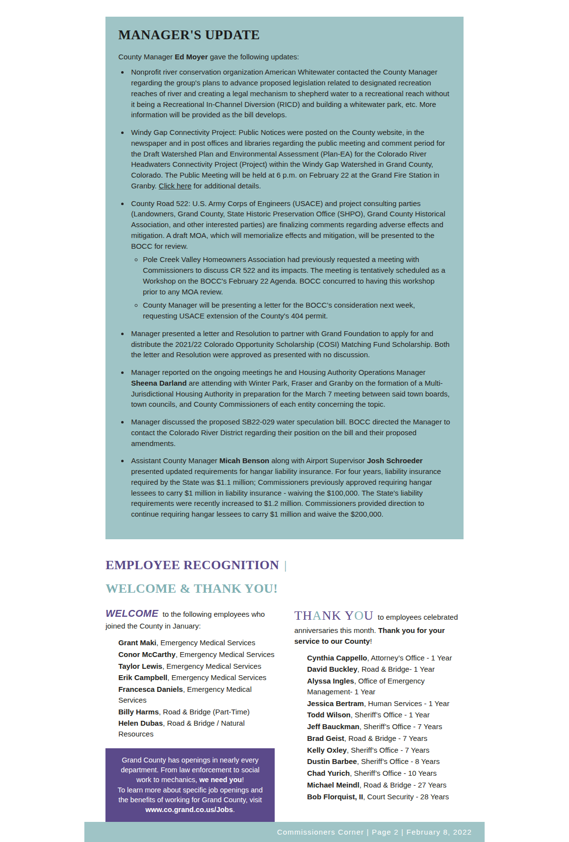MANAGER'S UPDATE
County Manager Ed Moyer gave the following updates:
Nonprofit river conservation organization American Whitewater contacted the County Manager regarding the group's plans to advance proposed legislation related to designated recreation reaches of river and creating a legal mechanism to shepherd water to a recreational reach without it being a Recreational In-Channel Diversion (RICD) and building a whitewater park, etc. More information will be provided as the bill develops.
Windy Gap Connectivity Project: Public Notices were posted on the County website, in the newspaper and in post offices and libraries regarding the public meeting and comment period for the Draft Watershed Plan and Environmental Assessment (Plan-EA) for the Colorado River Headwaters Connectivity Project (Project) within the Windy Gap Watershed in Grand County, Colorado. The Public Meeting will be held at 6 p.m. on February 22 at the Grand Fire Station in Granby. Click here for additional details.
County Road 522: U.S. Army Corps of Engineers (USACE) and project consulting parties (Landowners, Grand County, State Historic Preservation Office (SHPO), Grand County Historical Association, and other interested parties) are finalizing comments regarding adverse effects and mitigation. A draft MOA, which will memorialize effects and mitigation, will be presented to the BOCC for review.
Pole Creek Valley Homeowners Association had previously requested a meeting with Commissioners to discuss CR 522 and its impacts. The meeting is tentatively scheduled as a Workshop on the BOCC's February 22 Agenda. BOCC concurred to having this workshop prior to any MOA review.
County Manager will be presenting a letter for the BOCC’s consideration next week, requesting USACE extension of the County's 404 permit.
Manager presented a letter and Resolution to partner with Grand Foundation to apply for and distribute the 2021/22 Colorado Opportunity Scholarship (COSI) Matching Fund Scholarship. Both the letter and Resolution were approved as presented with no discussion.
Manager reported on the ongoing meetings he and Housing Authority Operations Manager Sheena Darland are attending with Winter Park, Fraser and Granby on the formation of a Multi-Jurisdictional Housing Authority in preparation for the March 7 meeting between said town boards, town councils, and County Commissioners of each entity concerning the topic.
Manager discussed the proposed SB22-029 water speculation bill. BOCC directed the Manager to contact the Colorado River District regarding their position on the bill and their proposed amendments.
Assistant County Manager Micah Benson along with Airport Supervisor Josh Schroeder presented updated requirements for hangar liability insurance. For four years, liability insurance required by the State was $1.1 million; Commissioners previously approved requiring hangar lessees to carry $1 million in liability insurance - waiving the $100,000. The State's liability requirements were recently increased to $1.2 million. Commissioners provided direction to continue requiring hangar lessees to carry $1 million and waive the $200,000.
EMPLOYEE RECOGNITION | WELCOME & THANK YOU!
WELCOME to the following employees who joined the County in January:
Grant Maki, Emergency Medical Services
Conor McCarthy, Emergency Medical Services
Taylor Lewis, Emergency Medical Services
Erik Campbell, Emergency Medical Services
Francesca Daniels, Emergency Medical Services
Billy Harms, Road & Bridge (Part-Time)
Helen Dubas, Road & Bridge / Natural Resources
Grand County has openings in nearly every department. From law enforcement to social work to mechanics, we need you!
To learn more about specific job openings and the benefits of working for Grand County, visit
www.co.grand.co.us/Jobs.
THANK YOU to employees celebrated anniversaries this month. Thank you for your service to our County!
Cynthia Cappello, Attorney’s Office - 1 Year
David Buckley, Road & Bridge- 1 Year
Alyssa Ingles, Office of Emergency Management- 1 Year
Jessica Bertram, Human Services - 1 Year
Todd Wilson, Sheriff’s Office - 1 Year
Jeff Bauckman, Sheriff’s Office - 7 Years
Brad Geist, Road & Bridge - 7 Years
Kelly Oxley, Sheriff’s Office - 7 Years
Dustin Barbee, Sheriff’s Office - 8 Years
Chad Yurich, Sheriff’s Office - 10 Years
Michael Meindl, Road & Bridge - 27 Years
Bob Florquist, II, Court Security - 28 Years
Commissioners Corner | Page 2 | February 8, 2022